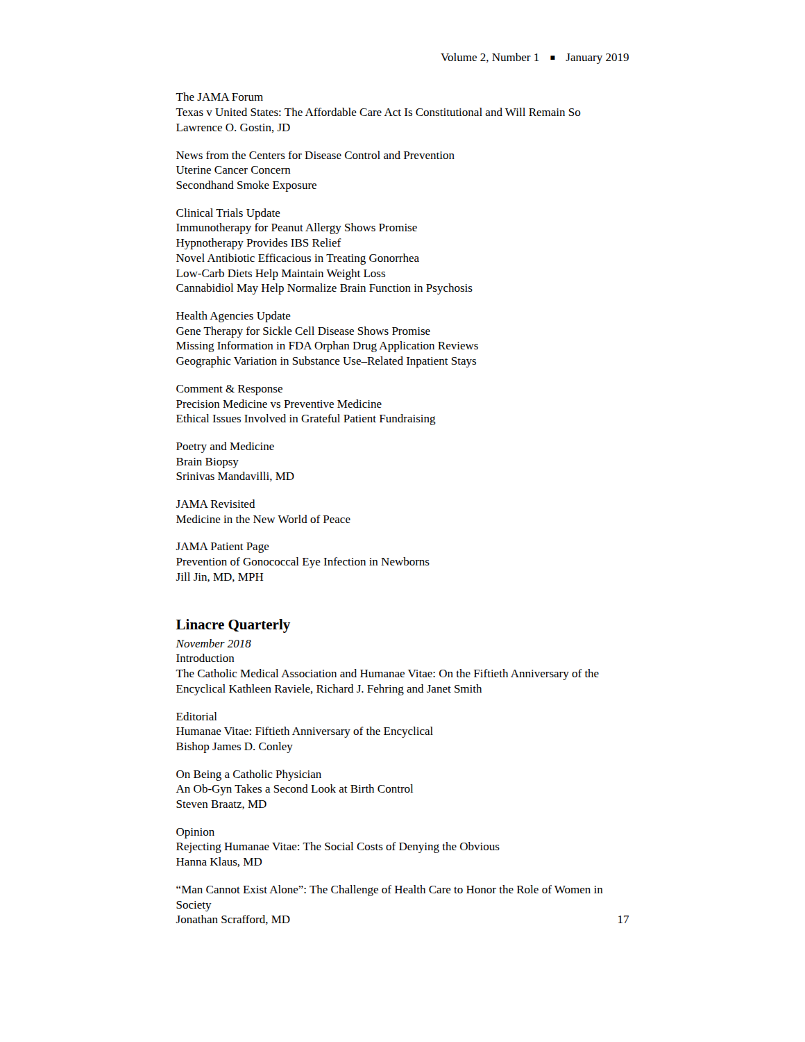Volume 2, Number 1 ■ January 2019
The JAMA Forum
Texas v United States: The Affordable Care Act Is Constitutional and Will Remain So
Lawrence O. Gostin, JD
News from the Centers for Disease Control and Prevention
Uterine Cancer Concern
Secondhand Smoke Exposure
Clinical Trials Update
Immunotherapy for Peanut Allergy Shows Promise
Hypnotherapy Provides IBS Relief
Novel Antibiotic Efficacious in Treating Gonorrhea
Low-Carb Diets Help Maintain Weight Loss
Cannabidiol May Help Normalize Brain Function in Psychosis
Health Agencies Update
Gene Therapy for Sickle Cell Disease Shows Promise
Missing Information in FDA Orphan Drug Application Reviews
Geographic Variation in Substance Use–Related Inpatient Stays
Comment & Response
Precision Medicine vs Preventive Medicine
Ethical Issues Involved in Grateful Patient Fundraising
Poetry and Medicine
Brain Biopsy
Srinivas Mandavilli, MD
JAMA Revisited
Medicine in the New World of Peace
JAMA Patient Page
Prevention of Gonococcal Eye Infection in Newborns
Jill Jin, MD, MPH
Linacre Quarterly
November 2018
Introduction
The Catholic Medical Association and Humanae Vitae: On the Fiftieth Anniversary of the
Encyclical Kathleen Raviele, Richard J. Fehring and Janet Smith
Editorial
Humanae Vitae: Fiftieth Anniversary of the Encyclical
Bishop James D. Conley
On Being a Catholic Physician
An Ob-Gyn Takes a Second Look at Birth Control
Steven Braatz, MD
Opinion
Rejecting Humanae Vitae: The Social Costs of Denying the Obvious
Hanna Klaus, MD
“Man Cannot Exist Alone”: The Challenge of Health Care to Honor the Role of Women in Society
Jonathan Scrafford, MD
17